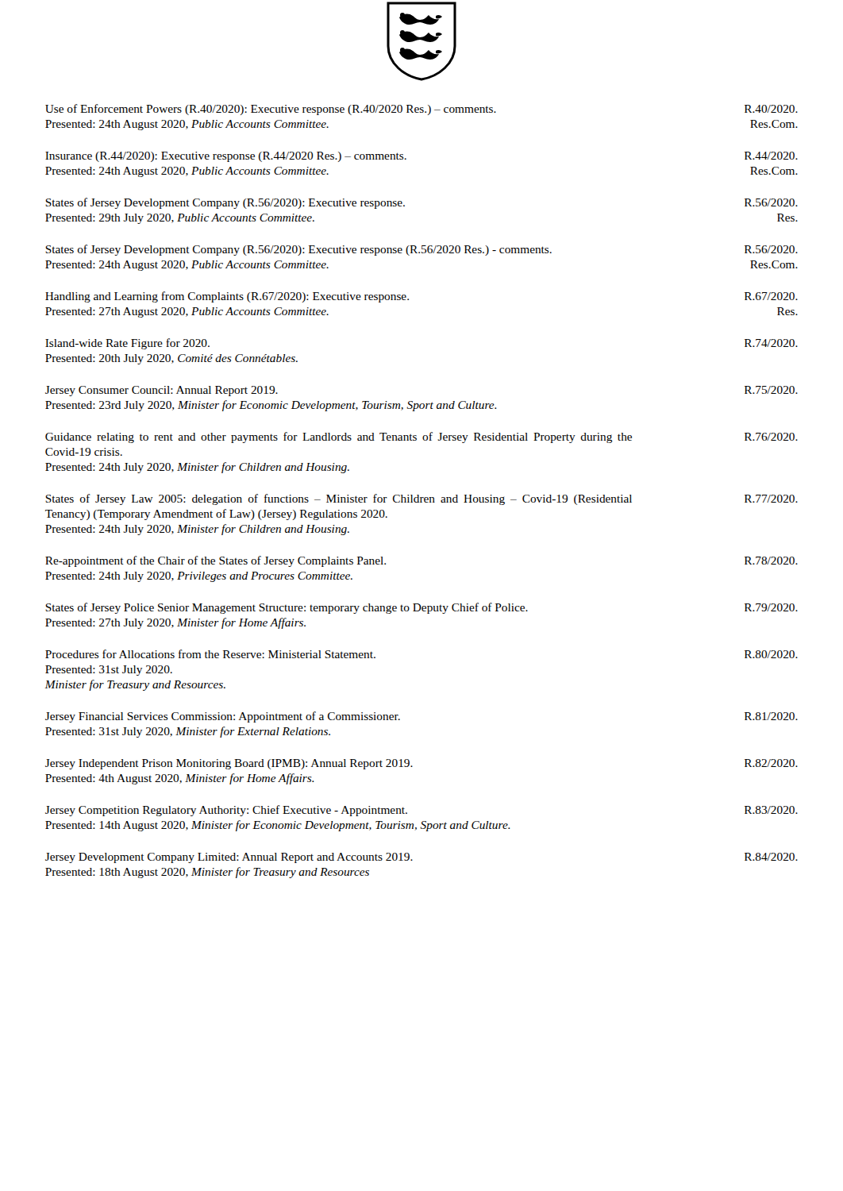Jersey coat of arms
| Use of Enforcement Powers (R.40/2020): Executive response (R.40/2020 Res.) – comments. Presented: 24th August 2020, Public Accounts Committee. | R.40/2020. Res.Com. |
| Insurance (R.44/2020): Executive response (R.44/2020 Res.) – comments. Presented: 24th August 2020, Public Accounts Committee. | R.44/2020. Res.Com. |
| States of Jersey Development Company (R.56/2020): Executive response. Presented: 29th July 2020, Public Accounts Committee. | R.56/2020. Res. |
| States of Jersey Development Company (R.56/2020): Executive response (R.56/2020 Res.) - comments. Presented: 24th August 2020, Public Accounts Committee. | R.56/2020. Res.Com. |
| Handling and Learning from Complaints (R.67/2020): Executive response. Presented: 27th August 2020, Public Accounts Committee. | R.67/2020. Res. |
| Island-wide Rate Figure for 2020. Presented: 20th July 2020, Comité des Connétables. | R.74/2020. |
| Jersey Consumer Council: Annual Report 2019. Presented: 23rd July 2020, Minister for Economic Development, Tourism, Sport and Culture. | R.75/2020. |
| Guidance relating to rent and other payments for Landlords and Tenants of Jersey Residential Property during the Covid-19 crisis. Presented: 24th July 2020, Minister for Children and Housing. | R.76/2020. |
| States of Jersey Law 2005: delegation of functions – Minister for Children and Housing – Covid-19 (Residential Tenancy) (Temporary Amendment of Law) (Jersey) Regulations 2020. Presented: 24th July 2020, Minister for Children and Housing. | R.77/2020. |
| Re-appointment of the Chair of the States of Jersey Complaints Panel. Presented: 24th July 2020, Privileges and Procures Committee. | R.78/2020. |
| States of Jersey Police Senior Management Structure: temporary change to Deputy Chief of Police. Presented: 27th July 2020, Minister for Home Affairs. | R.79/2020. |
| Procedures for Allocations from the Reserve: Ministerial Statement. Presented: 31st July 2020. Minister for Treasury and Resources. | R.80/2020. |
| Jersey Financial Services Commission: Appointment of a Commissioner. Presented: 31st July 2020, Minister for External Relations. | R.81/2020. |
| Jersey Independent Prison Monitoring Board (IPMB): Annual Report 2019. Presented: 4th August 2020, Minister for Home Affairs. | R.82/2020. |
| Jersey Competition Regulatory Authority: Chief Executive - Appointment. Presented: 14th August 2020, Minister for Economic Development, Tourism, Sport and Culture. | R.83/2020. |
| Jersey Development Company Limited: Annual Report and Accounts 2019. Presented: 18th August 2020, Minister for Treasury and Resources | R.84/2020. |